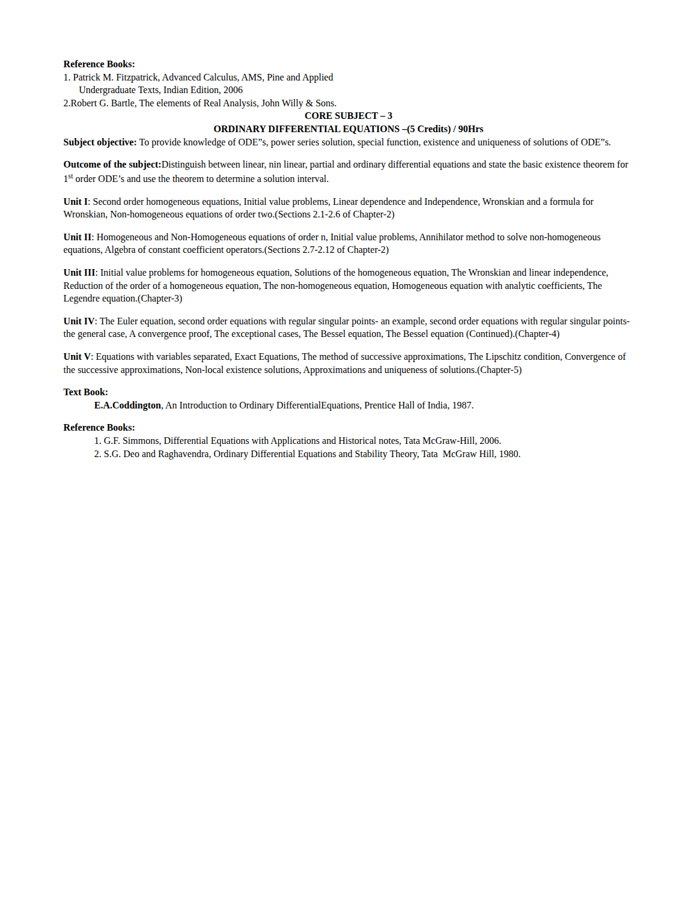Reference Books:
1. Patrick M. Fitzpatrick, Advanced Calculus, AMS, Pine and Applied
Undergraduate Texts, Indian Edition, 2006
2.Robert G. Bartle, The elements of Real Analysis, John Willy & Sons.
CORE SUBJECT – 3
ORDINARY DIFFERENTIAL EQUATIONS –(5 Credits) / 90Hrs
Subject objective: To provide knowledge of ODE”s, power series solution, special function, existence and uniqueness of solutions of ODE”s.
Outcome of the subject: Distinguish between linear, nin linear, partial and ordinary differential equations and state the basic existence theorem for 1st order ODE’s and use the theorem to determine a solution interval.
Unit I: Second order homogeneous equations, Initial value problems, Linear dependence and Independence, Wronskian and a formula for Wronskian, Non-homogeneous equations of order two.(Sections 2.1-2.6 of Chapter-2)
Unit II: Homogeneous and Non-Homogeneous equations of order n, Initial value problems, Annihilator method to solve non-homogeneous equations, Algebra of constant coefficient operators.(Sections 2.7-2.12 of Chapter-2)
Unit III: Initial value problems for homogeneous equation, Solutions of the homogeneous equation, The Wronskian and linear independence, Reduction of the order of a homogeneous equation, The non-homogeneous equation, Homogeneous equation with analytic coefficients, The Legendre equation.(Chapter-3)
Unit IV: The Euler equation, second order equations with regular singular points- an example, second order equations with regular singular points-the general case, A convergence proof, The exceptional cases, The Bessel equation, The Bessel equation (Continued).(Chapter-4)
Unit V: Equations with variables separated, Exact Equations, The method of successive approximations, The Lipschitz condition, Convergence of the successive approximations, Non-local existence solutions, Approximations and uniqueness of solutions.(Chapter-5)
Text Book:
E.A.Coddington, An Introduction to Ordinary DifferentialEquations, Prentice Hall of India, 1987.
Reference Books:
1. G.F. Simmons, Differential Equations with Applications and Historical notes, Tata McGraw-Hill, 2006.
2. S.G. Deo and Raghavendra, Ordinary Differential Equations and Stability Theory, Tata McGraw Hill, 1980.